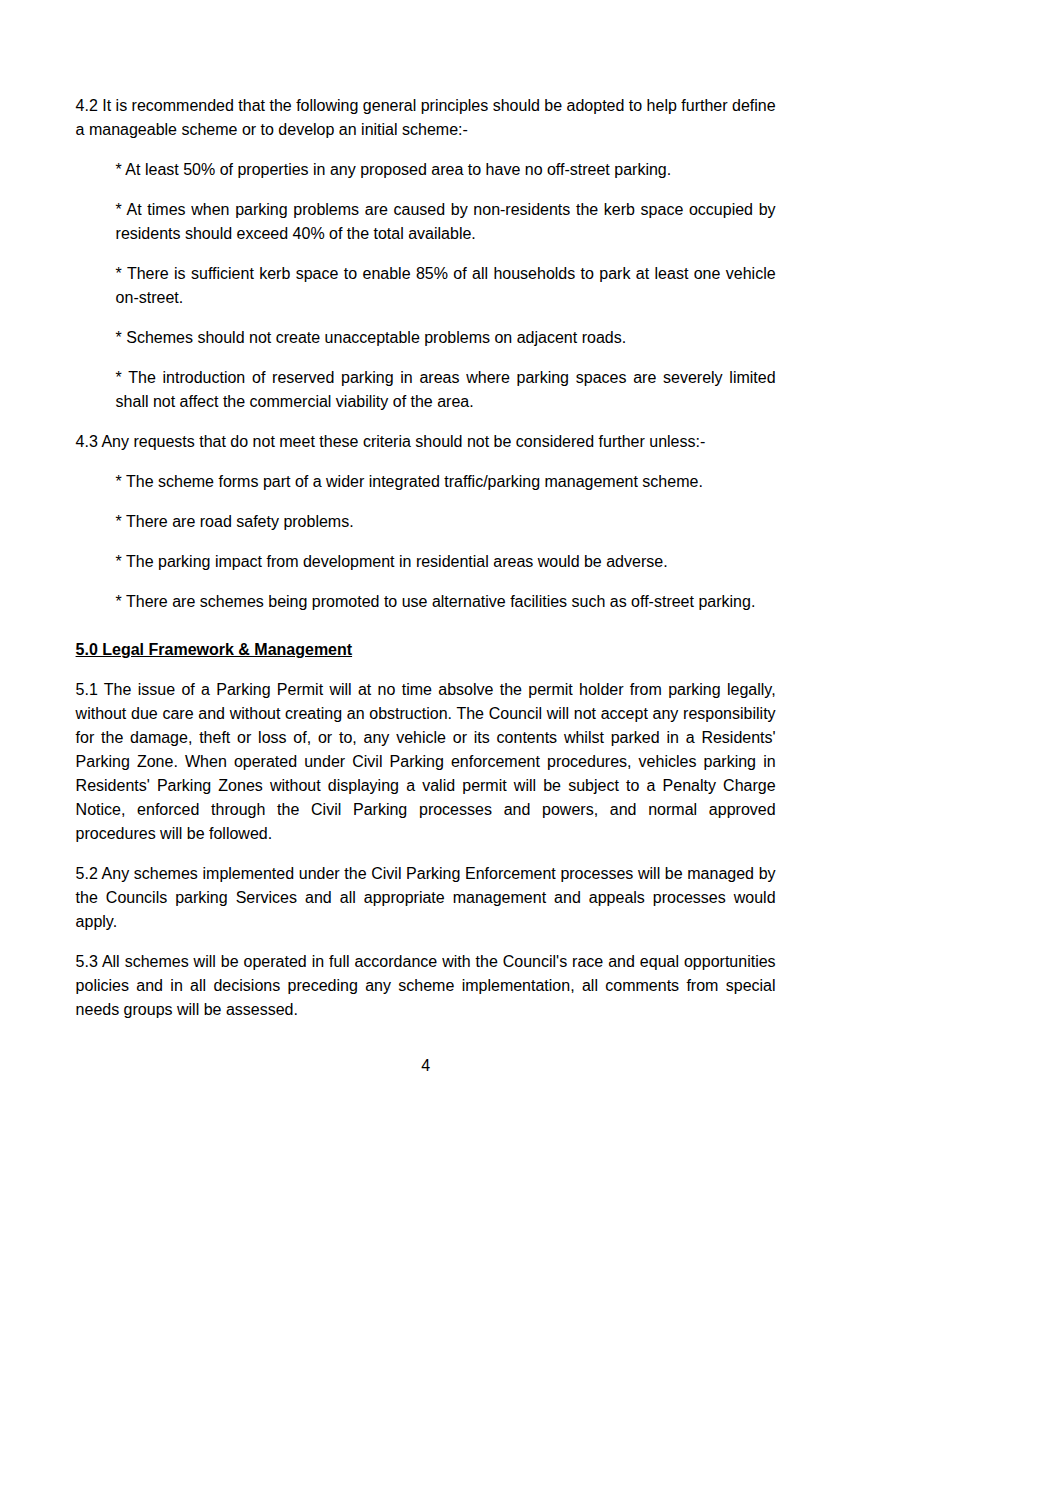4.2 It is recommended that the following general principles should be adopted to help further define a manageable scheme or to develop an initial scheme:-
* At least 50% of properties in any proposed area to have no off-street parking.
* At times when parking problems are caused by non-residents the kerb space occupied by residents should exceed 40% of the total available.
* There is sufficient kerb space to enable 85% of all households to park at least one vehicle on-street.
* Schemes should not create unacceptable problems on adjacent roads.
* The introduction of reserved parking in areas where parking spaces are severely limited shall not affect the commercial viability of the area.
4.3 Any requests that do not meet these criteria should not be considered further unless:-
* The scheme forms part of a wider integrated traffic/parking management scheme.
* There are road safety problems.
* The parking impact from development in residential areas would be adverse.
* There are schemes being promoted to use alternative facilities such as off-street parking.
5.0 Legal Framework & Management
5.1 The issue of a Parking Permit will at no time absolve the permit holder from parking legally, without due care and without creating an obstruction. The Council will not accept any responsibility for the damage, theft or loss of, or to, any vehicle or its contents whilst parked in a Residents' Parking Zone. When operated under Civil Parking enforcement procedures, vehicles parking in Residents' Parking Zones without displaying a valid permit will be subject to a Penalty Charge Notice, enforced through the Civil Parking processes and powers, and normal approved procedures will be followed.
5.2 Any schemes implemented under the Civil Parking Enforcement processes will be managed by the Councils parking Services and all appropriate management and appeals processes would apply.
5.3 All schemes will be operated in full accordance with the Council's race and equal opportunities policies and in all decisions preceding any scheme implementation, all comments from special needs groups will be assessed.
4